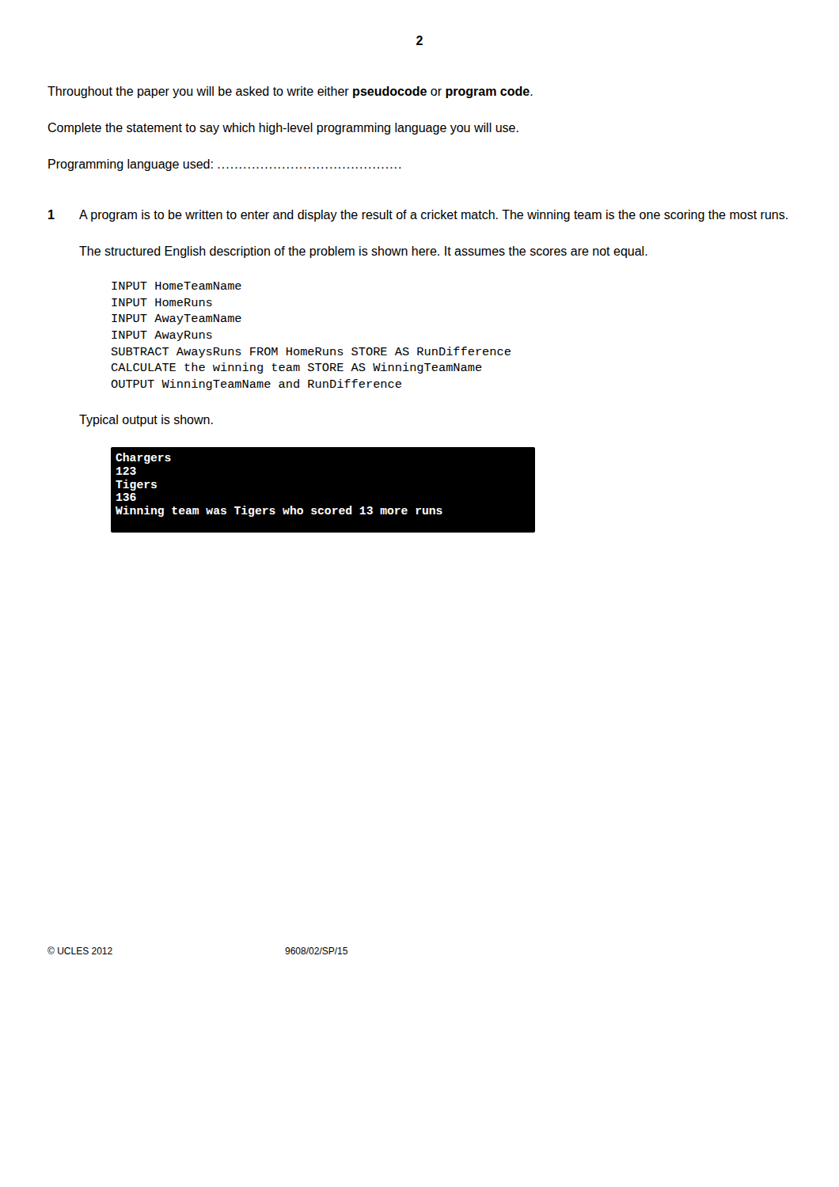2
Throughout the paper you will be asked to write either pseudocode or program code.
Complete the statement to say which high-level programming language you will use.
Programming language used: ...........................................
1
A program is to be written to enter and display the result of a cricket match. The winning team is the one scoring the most runs.
The structured English description of the problem is shown here. It assumes the scores are not equal.
INPUT HomeTeamName
INPUT HomeRuns
INPUT AwayTeamName
INPUT AwayRuns
SUBTRACT AwaysRuns FROM HomeRuns STORE AS RunDifference
CALCULATE the winning team STORE AS WinningTeamName
OUTPUT WinningTeamName and RunDifference
Typical output is shown.
Chargers
123
Tigers
136
Winning team was Tigers who scored 13 more runs
© UCLES 2012
9608/02/SP/15